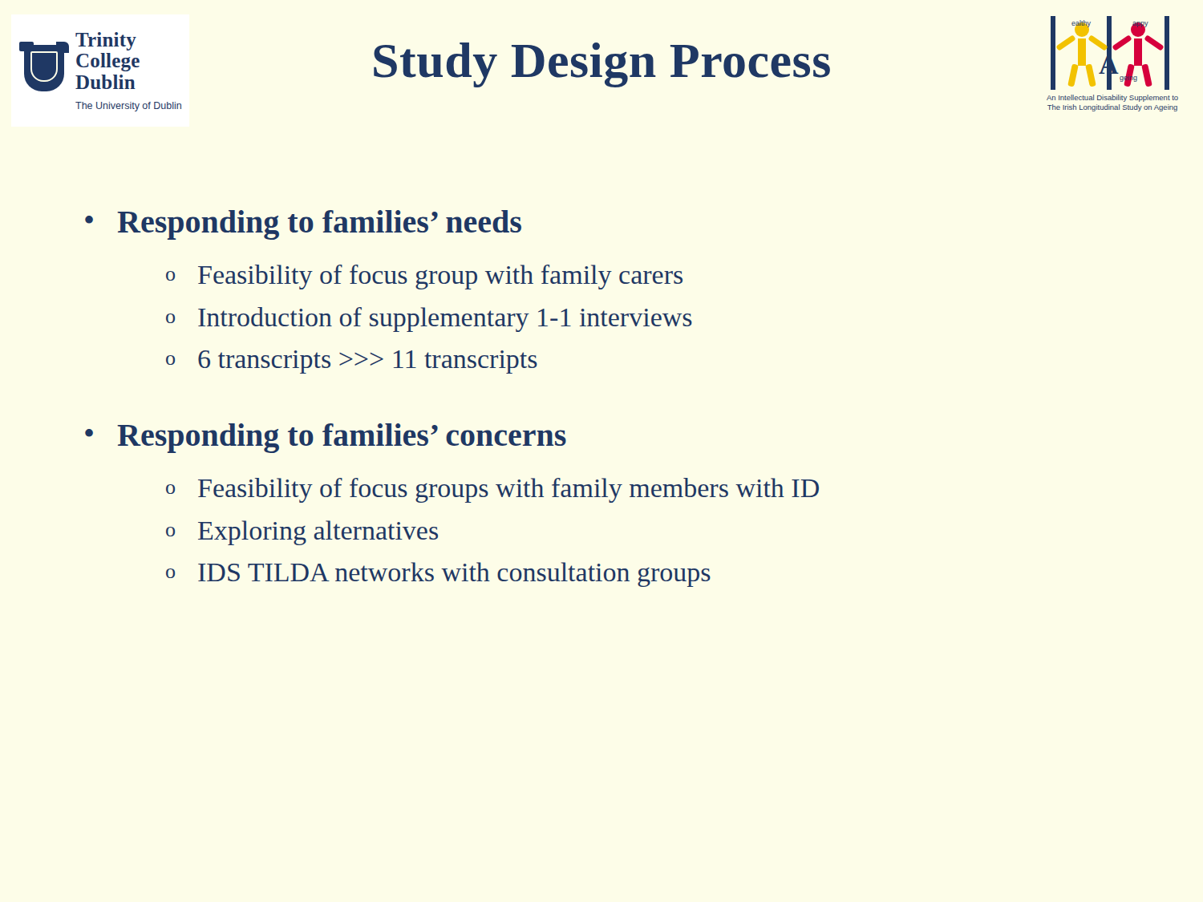Trinity
College
Dublin
The University of Dublin
ealthy
appy
A
geing
An Intellectual Disability Supplement to
The Irish Longitudinal Study on Ageing
Study Design Process
•
Responding to families’ needs
o Feasibility of focus group with family carers
o Introduction of supplementary 1-1 interviews
o6 transcripts >>> 11 transcripts
•
Responding to families’ concerns
o Feasibility of focus groups with family members with ID
o Exploring alternatives
o IDS TILDA networks with consultation groups